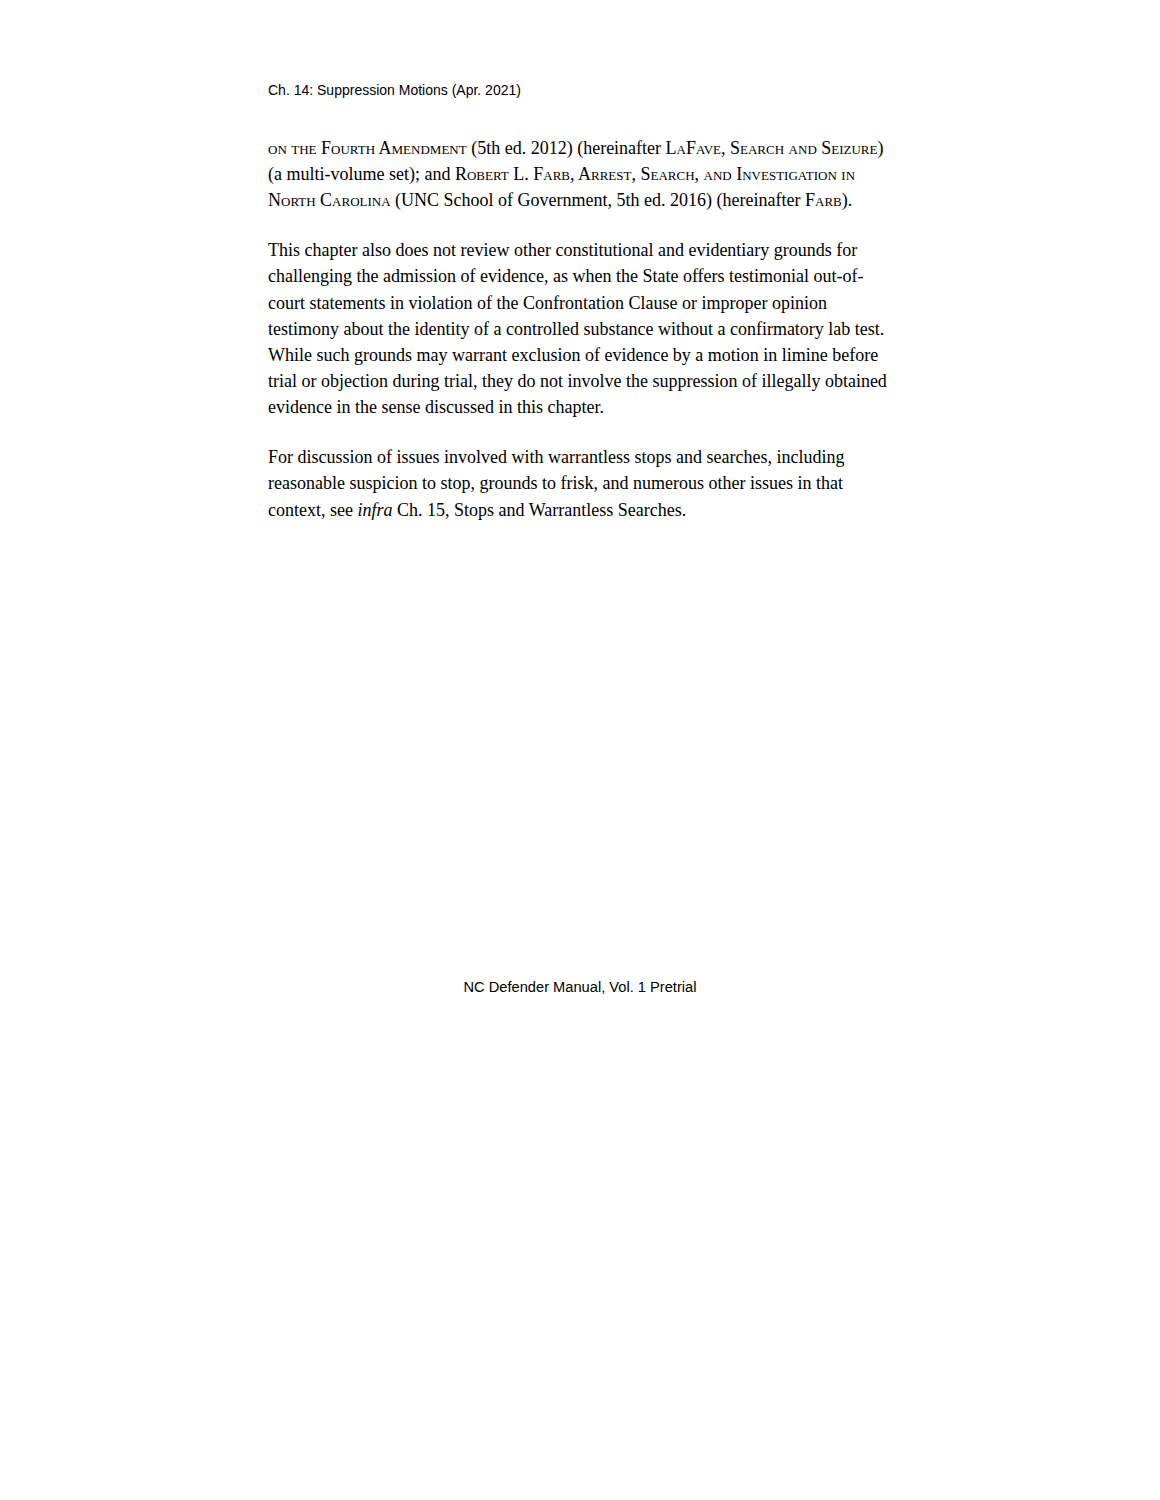Ch. 14: Suppression Motions (Apr. 2021)
on the Fourth Amendment (5th ed. 2012) (hereinafter LaFave, Search and Seizure) (a multi-volume set); and Robert L. Farb, Arrest, Search, and Investigation in North Carolina (UNC School of Government, 5th ed. 2016) (hereinafter Farb).
This chapter also does not review other constitutional and evidentiary grounds for challenging the admission of evidence, as when the State offers testimonial out-of-court statements in violation of the Confrontation Clause or improper opinion testimony about the identity of a controlled substance without a confirmatory lab test. While such grounds may warrant exclusion of evidence by a motion in limine before trial or objection during trial, they do not involve the suppression of illegally obtained evidence in the sense discussed in this chapter.
For discussion of issues involved with warrantless stops and searches, including reasonable suspicion to stop, grounds to frisk, and numerous other issues in that context, see infra Ch. 15, Stops and Warrantless Searches.
NC Defender Manual, Vol. 1 Pretrial